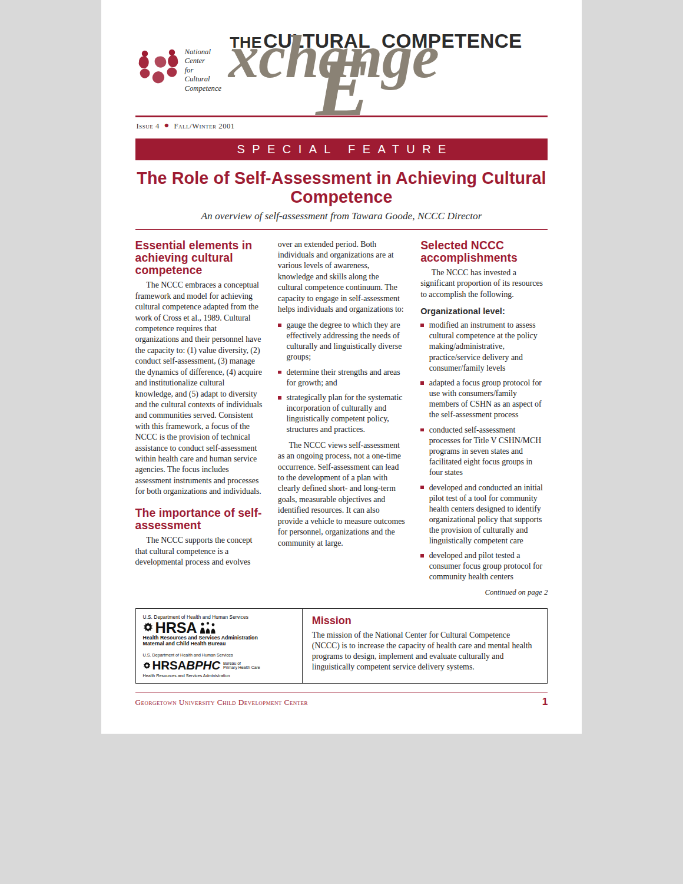National
Center
for
Cultural
Competence
THE CULTURAL COMPETENCE
xchange
E
Issue 4 ● Fall/Winter 2001
Special Feature
The Role of Self-Assessment in Achieving Cultural Competence
An overview of self-assessment from Tawara Goode, NCCC Director
Essential elements in achieving cultural competence
The NCCC embraces a conceptual framework and model for achieving cultural competence adapted from the work of Cross et al., 1989. Cultural competence requires that organizations and their personnel have the capacity to: (1) value diversity, (2) conduct self-assessment, (3) manage the dynamics of difference, (4) acquire and institutionalize cultural knowledge, and (5) adapt to diversity and the cultural contexts of individuals and communities served. Consistent with this framework, a focus of the NCCC is the provision of technical assistance to conduct self-assessment within health care and human service agencies. The focus includes assessment instruments and processes for both organizations and individuals.
The importance of self-assessment
The NCCC supports the concept that cultural competence is a developmental process and evolves
over an extended period. Both individuals and organizations are at various levels of awareness, knowledge and skills along the cultural competence continuum. The capacity to engage in self-assessment helps individuals and organizations to:
gauge the degree to which they are effectively addressing the needs of culturally and linguistically diverse groups;
determine their strengths and areas for growth; and
strategically plan for the systematic incorporation of culturally and linguistically competent policy, structures and practices.
The NCCC views self-assessment as an ongoing process, not a one-time occurrence. Self-assessment can lead to the development of a plan with clearly defined short- and long-term goals, measurable objectives and identified resources. It can also provide a vehicle to measure outcomes for personnel, organizations and the community at large.
Selected NCCC accomplishments
The NCCC has invested a significant proportion of its resources to accomplish the following.
Organizational level:
modified an instrument to assess cultural competence at the policy making/administrative, practice/service delivery and consumer/family levels
adapted a focus group protocol for use with consumers/family members of CSHN as an aspect of the self-assessment process
conducted self-assessment processes for Title V CSHN/MCH programs in seven states and facilitated eight focus groups in four states
developed and conducted an initial pilot test of a tool for community health centers designed to identify organizational policy that supports the provision of culturally and linguistically competent care
developed and pilot tested a consumer focus group protocol for community health centers
Continued on page 2
U.S. Department of Health and Human Services
HRSA
Health Resources and Services Administration
Maternal and Child Health Bureau
U.S. Department of Health and Human Services
HRSABPHC Bureau of
Primary Health Care
Health Resources and Services Administration
Mission
The mission of the National Center for Cultural Competence (NCCC) is to increase the capacity of health care and mental health programs to design, implement and evaluate culturally and linguistically competent service delivery systems.
Georgetown University Child Development Center
1